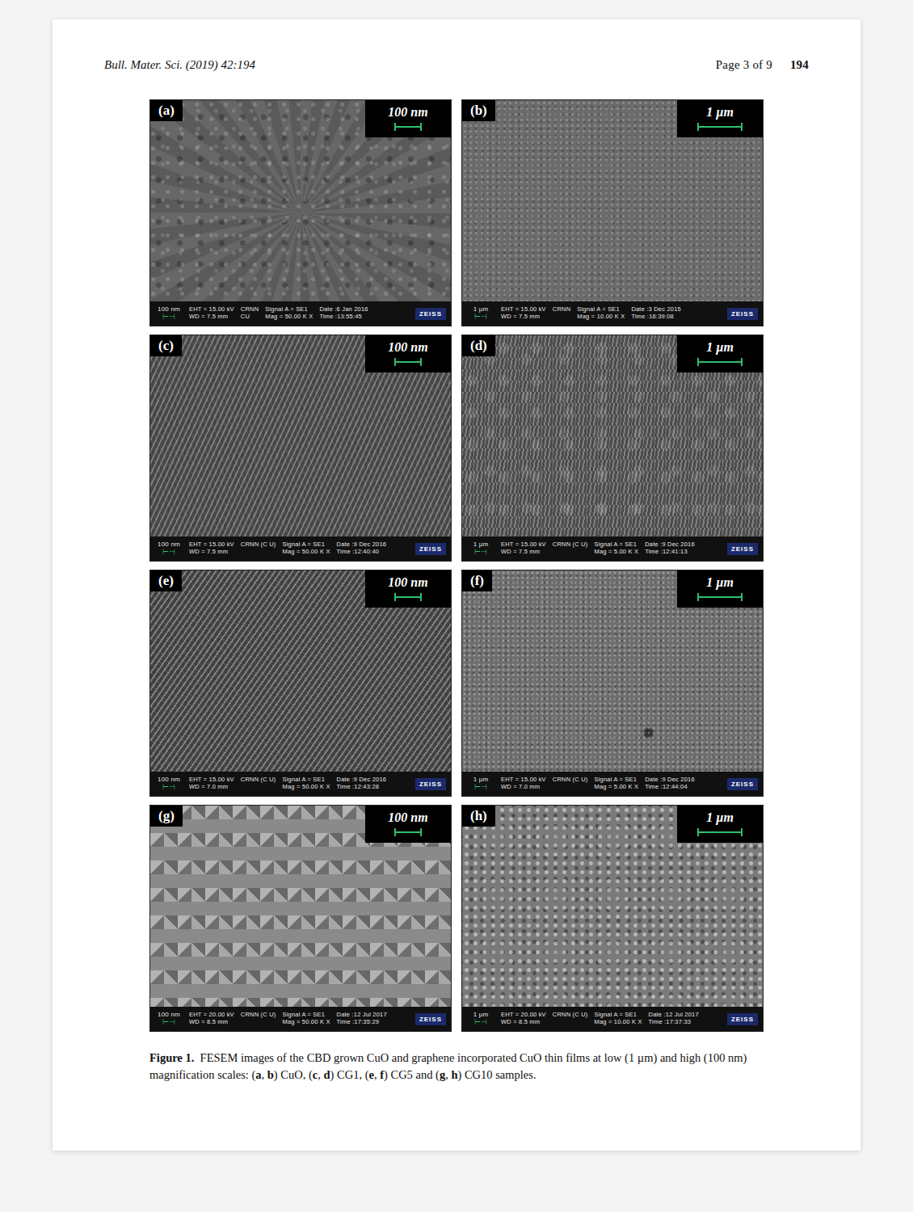Bull. Mater. Sci. (2019) 42:194
Page 3 of 9 194
(a)
100 nm
100 nm⊢⊣
EHT = 15.00 kV WD = 7.5 mm
CRNN CU
Signal A = SE1 Mag = 50.00 K X
Date :6 Jan 2016 Time :13:55:45
ZEISS
(b)
1 µm
1 µm⊢⊣
EHT = 15.00 kV WD = 7.5 mm
CRNN
Signal A = SE1 Mag = 10.00 K X
Date :3 Dec 2015 Time :16:39:08
ZEISS
(c)
100 nm
100 nm⊢⊣
EHT = 15.00 kV WD = 7.5 mm
CRNN (C U)
Signal A = SE1 Mag = 50.00 K X
Date :9 Dec 2016 Time :12:40:40
ZEISS
(d)
1 µm
1 µm⊢⊣
EHT = 15.00 kV WD = 7.5 mm
CRNN (C U)
Signal A = SE1 Mag = 5.00 K X
Date :9 Dec 2016 Time :12:41:13
ZEISS
(e)
100 nm
100 nm⊢⊣
EHT = 15.00 kV WD = 7.0 mm
CRNN (C U)
Signal A = SE1 Mag = 50.00 K X
Date :9 Dec 2016 Time :12:43:28
ZEISS
(f)
1 µm
1 µm⊢⊣
EHT = 15.00 kV WD = 7.0 mm
CRNN (C U)
Signal A = SE1 Mag = 5.00 K X
Date :9 Dec 2016 Time :12:44:04
ZEISS
(g)
100 nm
100 nm⊢⊣
EHT = 20.00 kV WD = 8.5 mm
CRNN (C U)
Signal A = SE1 Mag = 50.00 K X
Date :12 Jul 2017 Time :17:35:29
ZEISS
(h)
1 µm
1 µm⊢⊣
EHT = 20.00 kV WD = 8.5 mm
CRNN (C U)
Signal A = SE1 Mag = 10.00 K X
Date :12 Jul 2017 Time :17:37:33
ZEISS
Figure 1. FESEM images of the CBD grown CuO and graphene incorporated CuO thin films at low (1 µm) and high (100 nm) magnification scales: (a, b) CuO, (c, d) CG1, (e, f) CG5 and (g, h) CG10 samples.